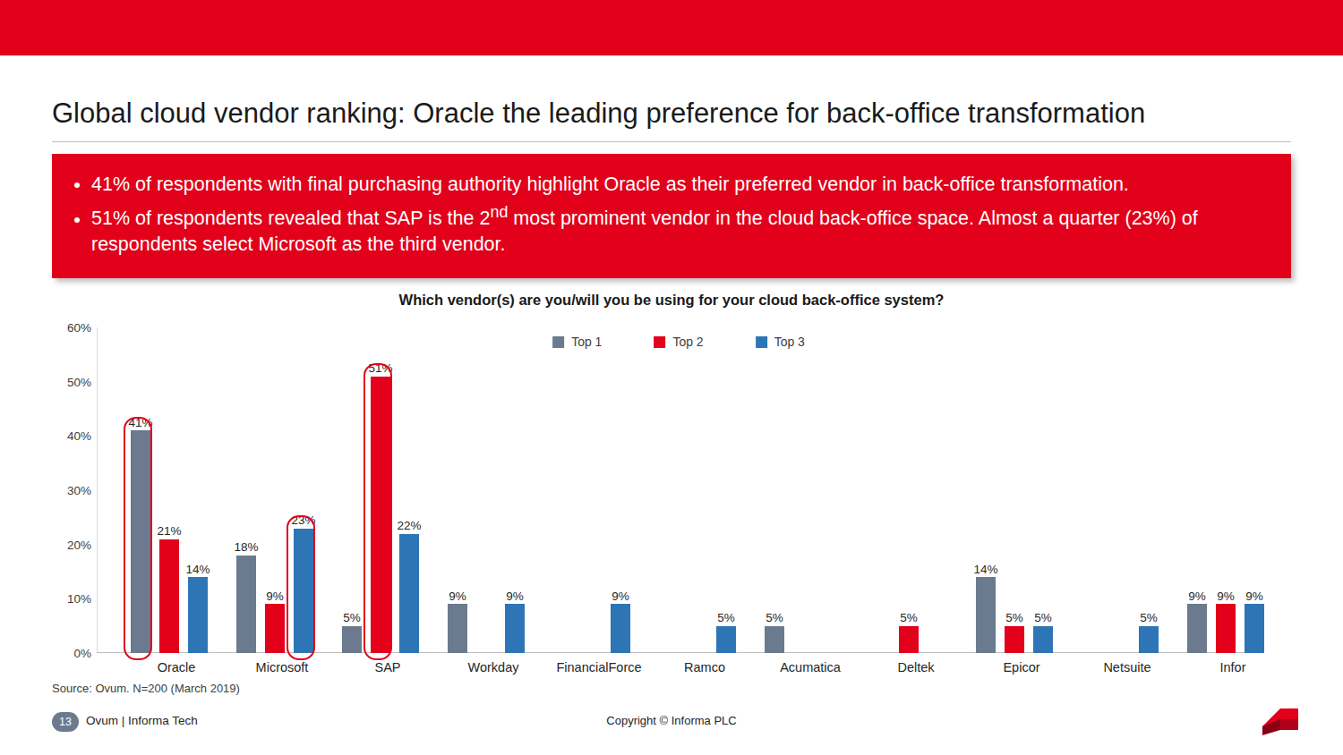Global cloud vendor ranking: Oracle the leading preference for back-office transformation
41% of respondents with final purchasing authority highlight Oracle as their preferred vendor in back-office transformation.
51% of respondents revealed that SAP is the 2nd most prominent vendor in the cloud back-office space. Almost a quarter (23%) of respondents select Microsoft as the third vendor.
Which vendor(s) are you/will you be using for your cloud back-office system?
60%
50%
40%
30%
20%
10%
0%
Top 1
Top 2
Top 3
41%
21%
14%
Oracle
18%
9%
23%
Microsoft
5%
51%
22%
SAP
9%
9%
Workday
9%
FinancialForce
5%
Ramco
5%
Acumatica
5%
Deltek
14%
5%
5%
Epicor
5%
Netsuite
9%
9%
9%
Infor
Source: Ovum. N=200 (March 2019)
13
Ovum | Informa Tech
Copyright © Informa PLC